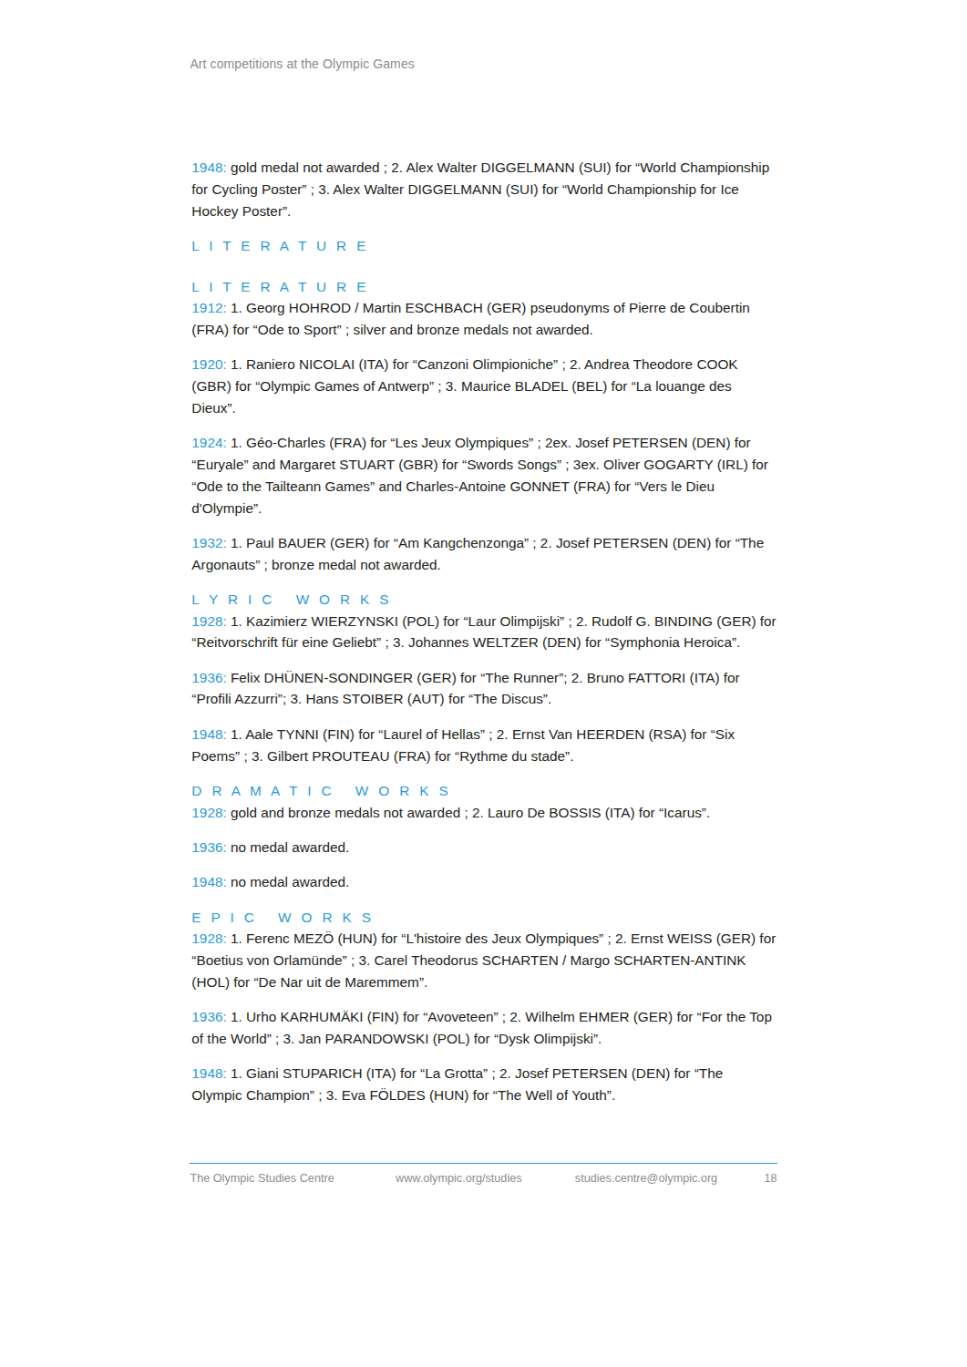Art competitions at the Olympic Games
1948: gold medal not awarded ; 2. Alex Walter DIGGELMANN (SUI) for “World Championship for Cycling Poster” ; 3. Alex Walter DIGGELMANN (SUI) for “World Championship for Ice Hockey Poster”.
L I T E R A T U R E
L I T E R A T U R E
1912: 1. Georg HOHROD / Martin ESCHBACH (GER) pseudonyms of Pierre de Coubertin (FRA) for “Ode to Sport” ; silver and bronze medals not awarded.
1920: 1. Raniero NICOLAI (ITA) for “Canzoni Olimpioniche” ; 2. Andrea Theodore COOK (GBR) for “Olympic Games of Antwerp” ; 3. Maurice BLADEL (BEL) for “La louange des Dieux”.
1924: 1. Géo-Charles (FRA) for “Les Jeux Olympiques” ; 2ex. Josef PETERSEN (DEN) for “Euryale” and Margaret STUART (GBR) for “Swords Songs” ; 3ex. Oliver GOGARTY (IRL) for “Ode to the Tailteann Games” and Charles-Antoine GONNET (FRA) for “Vers le Dieu d'Olympie”.
1932: 1. Paul BAUER (GER) for “Am Kangchenzonga” ; 2. Josef PETERSEN (DEN) for “The Argonauts” ; bronze medal not awarded.
L Y R I C W O R K S
1928: 1. Kazimierz WIERZYNSKI (POL) for “Laur Olimpijski” ; 2. Rudolf G. BINDING (GER) for “Reitvorschrift für eine Geliebt” ; 3. Johannes WELTZER (DEN) for “Symphonia Heroica”.
1936: Felix DHÜNEN-SONDINGER (GER) for “The Runner”; 2. Bruno FATTORI (ITA) for “Profili Azzurri”; 3. Hans STOIBER (AUT) for “The Discus”.
1948: 1. Aale TYNNI (FIN) for “Laurel of Hellas” ; 2. Ernst Van HEERDEN (RSA) for “Six Poems” ; 3. Gilbert PROUTEAU (FRA) for “Rythme du stade”.
D R A M A T I C W O R K S
1928: gold and bronze medals not awarded ; 2. Lauro De BOSSIS (ITA) for “Icarus”.
1936: no medal awarded.
1948: no medal awarded.
E P I C W O R K S
1928: 1. Ferenc MEZÖ (HUN) for “L'histoire des Jeux Olympiques” ; 2. Ernst WEISS (GER) for “Boetius von Orlamünde” ; 3. Carel Theodorus SCHARTEN / Margo SCHARTEN-ANTINK (HOL) for “De Nar uit de Maremmem”.
1936: 1. Urho KARHUMÄKI (FIN) for “Avoveteen” ; 2. Wilhelm EHMER (GER) for “For the Top of the World” ; 3. Jan PARANDOWSKI (POL) for “Dysk Olimpijski”.
1948: 1. Giani STUPARICH (ITA) for “La Grotta” ; 2. Josef PETERSEN (DEN) for “The Olympic Champion” ; 3. Eva FÖLDES (HUN) for “The Well of Youth”.
The Olympic Studies Centre www.olympic.org/studies studies.centre@olympic.org 18